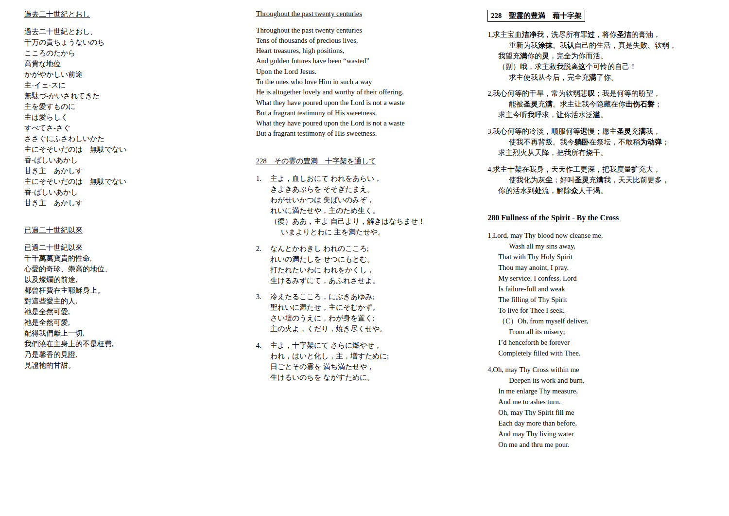過去二十世紀とおし
過去二十世紀とおし、 千万の貴ちょうないのち こころのたから 高貴な地位 かがやかしい前途 主-イェ-スに 無駄づ-かいされてきた 主を愛すものに 主は愛らしく すべてさ-さぐ ささぐにふさわしいかた 主にそそいだのは　無駄でない 香-ばしいあかし 甘き主　あかしす 主にそそいだのは　無駄でない 香-ばしいあかし 甘き主　あかしす
已過二十世紀以來
已過二十世紀以來 千千萬萬寶貴的性命, 心愛的奇珍、崇高的地位、 以及燦爛的前途, 都曾枉費在主耶穌身上。 對這些愛主的人, 祂是全然可愛, 祂是全然可愛, 配得我們獻上一切, 我們澆在主身上的不是枉費, 乃是馨香的見證, 見證祂的甘甜。
Throughout the past twenty centuries
Throughout the past twenty centuries
Tens of thousands of precious lives,
Heart treasures, high positions,
And golden futures have been “wasted”
Upon the Lord Jesus.
To the ones who love Him in such a way
He is altogether lovely and worthy of their offering.
What they have poured upon the Lord is not a waste
But a fragrant testimony of His sweetness.
What they have poured upon the Lord is not a waste
But a fragrant testimony of His sweetness.
228　その霊の豊満　十字架を通して
主よ，血しおにて われをあらい，
きよきあぶらを そそぎたまえ。
わがせいかつは 失ぱいのみぞ，
れいに満たせや，主のため生く。
（復）ああ，主よ 自己より，解きはなちませ！
いまよりとわに 主を満たせや。
なんとかわきし われのこころ;
れいの満たしを せつにもとむ。
打たれたいわに われをかくし，
生けるみずにて，あふれさせよ。
冷えたるこころ，にぶきあゆみ;
聖れいに満たせ，主にそむかず。
さい壇のうえに，わが身を置く;
主の火よ，くだり，焼き尽くせや。
主よ，十字架にて さらに燃やせ，
われ，はいと化し，主，増すために;
日ごとその霊を 満ち満たせや，
生けるいのちを ながすために。
228　聖霊的豊満　藉十字架
1,求主宝血洁净我，洗尽所有罪过，将你圣洁的膏油，
重新为我涂抹。我认自己的生活，真是失败、软弱，
我望充满你的灵，完全为你而活。
（副）哦，求主救我脱离这个可怜的自己！
求主使我从今后，完全充满了你。
2,我心何等的干旱，常为软弱悲叹；我是何等的盼望，
能被圣灵充满。求主让我今隐藏在你击伤石磐；
求主今听我呼求，让你活水泛滥。
3,我心何等的冷淡，顺服何等迟慢；愿主圣灵充满我，
使我不再背叛。我今躺卧在祭坛，不敢稍为动弹；
求主烈火从天降，把我所有烧干。
4,求主十架在我身，天天作工更深，把我度量扩充大，
使我化为灰尘；好叫圣灵充满我，天天比前更多，
你的活水到处流，解除众人干渴。
280 Fullness of the Spirit - By the Cross
1,Lord, may Thy blood now cleanse me,
Wash all my sins away,
That with Thy Holy Spirit
Thou may anoint, I pray.
My service, I confess, Lord
Is failure-full and weak
The filling of Thy Spirit
To live for Thee I seek.
（C）Oh, from myself deliver,
From all its misery;
I’d henceforth be forever
Completely filled with Thee.
4,Oh, may Thy Cross within me
Deepen its work and burn,
In me enlarge Thy measure,
And me to ashes turn.
Oh, may Thy Spirit fill me
Each day more than before,
And may Thy living water
On me and thru me pour.